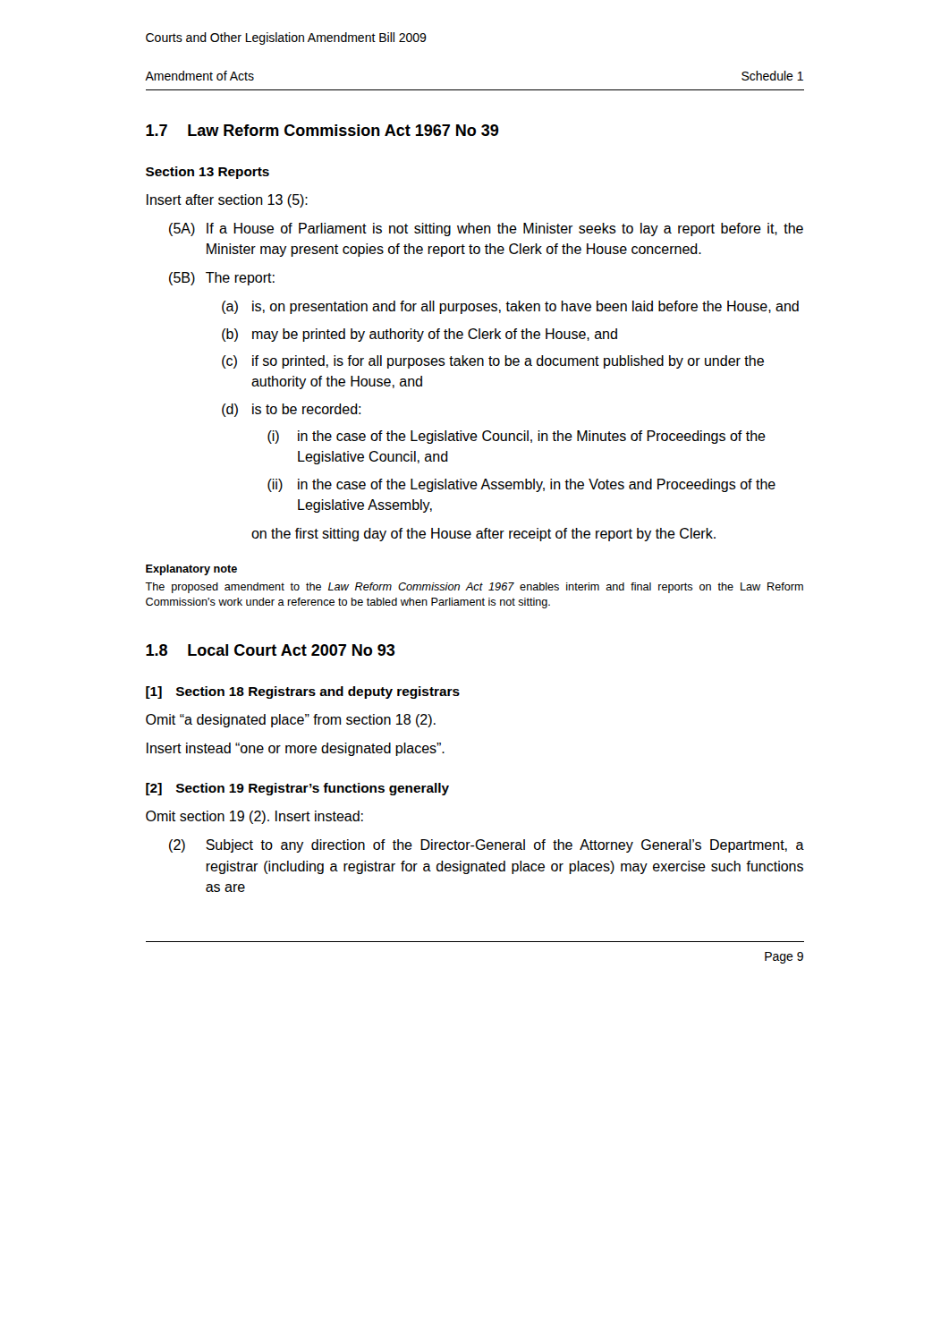Courts and Other Legislation Amendment Bill 2009
Amendment of Acts Schedule 1
1.7 Law Reform Commission Act 1967 No 39
Section 13 Reports
Insert after section 13 (5):
(5A) If a House of Parliament is not sitting when the Minister seeks to lay a report before it, the Minister may present copies of the report to the Clerk of the House concerned.
(5B) The report:
(a) is, on presentation and for all purposes, taken to have been laid before the House, and
(b) may be printed by authority of the Clerk of the House, and
(c) if so printed, is for all purposes taken to be a document published by or under the authority of the House, and
(d) is to be recorded:
(i) in the case of the Legislative Council, in the Minutes of Proceedings of the Legislative Council, and
(ii) in the case of the Legislative Assembly, in the Votes and Proceedings of the Legislative Assembly,
on the first sitting day of the House after receipt of the report by the Clerk.
Explanatory note
The proposed amendment to the Law Reform Commission Act 1967 enables interim and final reports on the Law Reform Commission's work under a reference to be tabled when Parliament is not sitting.
1.8 Local Court Act 2007 No 93
[1] Section 18 Registrars and deputy registrars
Omit “a designated place” from section 18 (2).
Insert instead “one or more designated places”.
[2] Section 19 Registrar’s functions generally
Omit section 19 (2). Insert instead:
(2) Subject to any direction of the Director-General of the Attorney General’s Department, a registrar (including a registrar for a designated place or places) may exercise such functions as are
Page 9